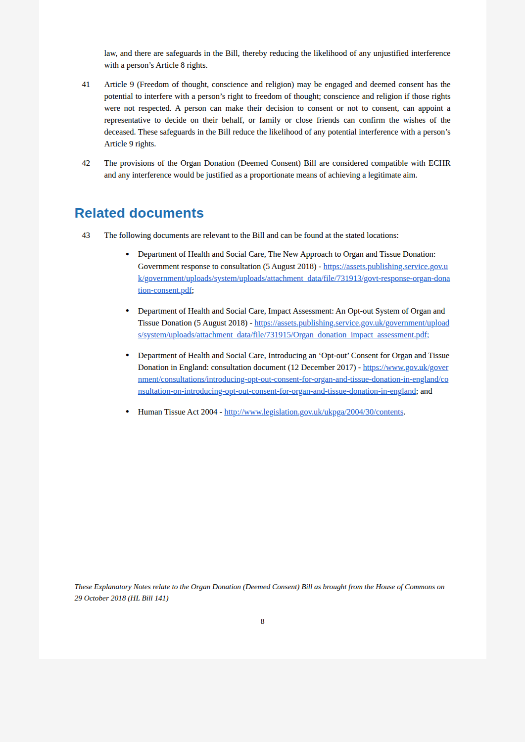law, and there are safeguards in the Bill, thereby reducing the likelihood of any unjustified interference with a person’s Article 8 rights.
41 Article 9 (Freedom of thought, conscience and religion) may be engaged and deemed consent has the potential to interfere with a person’s right to freedom of thought; conscience and religion if those rights were not respected. A person can make their decision to consent or not to consent, can appoint a representative to decide on their behalf, or family or close friends can confirm the wishes of the deceased. These safeguards in the Bill reduce the likelihood of any potential interference with a person’s Article 9 rights.
42 The provisions of the Organ Donation (Deemed Consent) Bill are considered compatible with ECHR and any interference would be justified as a proportionate means of achieving a legitimate aim.
Related documents
43 The following documents are relevant to the Bill and can be found at the stated locations:
Department of Health and Social Care, The New Approach to Organ and Tissue Donation: Government response to consultation (5 August 2018) - https://assets.publishing.service.gov.uk/government/uploads/system/uploads/attachment_data/file/731913/govt-response-organ-donation-consent.pdf;
Department of Health and Social Care, Impact Assessment: An Opt-out System of Organ and Tissue Donation (5 August 2018) - https://assets.publishing.service.gov.uk/government/uploads/system/uploads/attachment_data/file/731915/Organ_donation_impact_assessment.pdf;
Department of Health and Social Care, Introducing an ‘Opt-out’ Consent for Organ and Tissue Donation in England: consultation document (12 December 2017) - https://www.gov.uk/government/consultations/introducing-opt-out-consent-for-organ-and-tissue-donation-in-england/consultation-on-introducing-opt-out-consent-for-organ-and-tissue-donation-in-england; and
Human Tissue Act 2004 - http://www.legislation.gov.uk/ukpga/2004/30/contents.
These Explanatory Notes relate to the Organ Donation (Deemed Consent) Bill as brought from the House of Commons on 29 October 2018 (HL Bill 141)
8